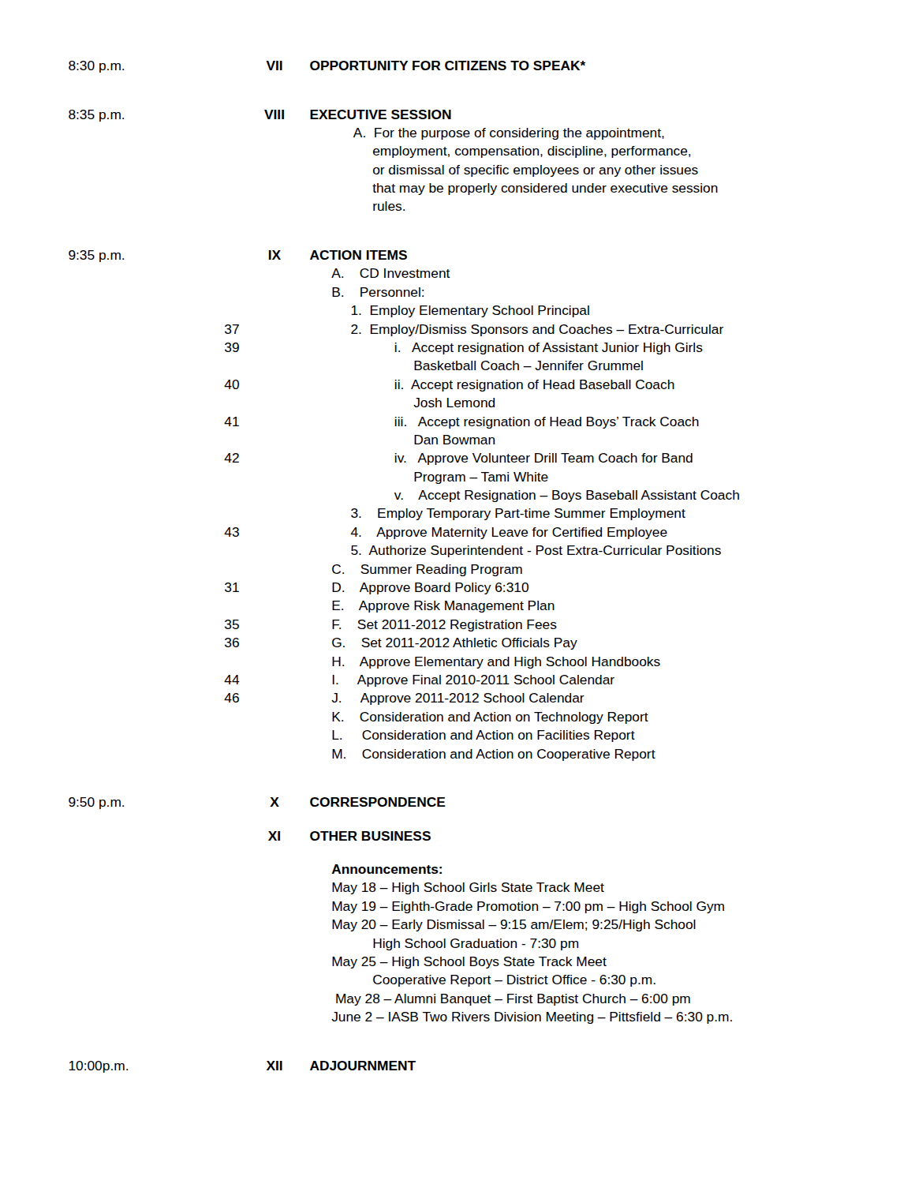| 8:30 p.m. | | VII | OPPORTUNITY FOR CITIZENS TO SPEAK* |
| 8:35 p.m. | | VIII | EXECUTIVE SESSION |
| | | | A. For the purpose of considering the appointment, employment, compensation, discipline, performance, or dismissal of specific employees or any other issues that may be properly considered under executive session rules. |
| 9:35 p.m. | | IX | ACTION ITEMS |
| | | | A. CD Investment |
| | | | B. Personnel: |
| | | | 1. Employ Elementary School Principal |
| | 37 | | 2. Employ/Dismiss Sponsors and Coaches – Extra-Curricular |
| | 39 | | i. Accept resignation of Assistant Junior High Girls Basketball Coach – Jennifer Grummel |
| | 40 | | ii. Accept resignation of Head Baseball Coach Josh Lemond |
| | 41 | | iii. Accept resignation of Head Boys’ Track Coach Dan Bowman |
| | 42 | | iv. Approve Volunteer Drill Team Coach for Band Program – Tami White |
| | | | v. Accept Resignation – Boys Baseball Assistant Coach |
| | | | 3. Employ Temporary Part-time Summer Employment |
| | 43 | | 4. Approve Maternity Leave for Certified Employee |
| | | | 5. Authorize Superintendent - Post Extra-Curricular Positions |
| | | | C. Summer Reading Program |
| | 31 | | D. Approve Board Policy 6:310 |
| | | | E. Approve Risk Management Plan |
| | 35 | | F. Set 2011-2012 Registration Fees |
| | 36 | | G. Set 2011-2012 Athletic Officials Pay |
| | | | H. Approve Elementary and High School Handbooks |
| | 44 | | I. Approve Final 2010-2011 School Calendar |
| | 46 | | J. Approve 2011-2012 School Calendar |
| | | | K. Consideration and Action on Technology Report |
| | | | L. Consideration and Action on Facilities Report |
| | | | M. Consideration and Action on Cooperative Report |
| 9:50 p.m. | | X | CORRESPONDENCE |
| | | XI | OTHER BUSINESS |
| | | | Announcements: May 18 – High School Girls State Track Meet May 19 – Eighth-Grade Promotion – 7:00 pm – High School Gym May 20 – Early Dismissal – 9:15 am/Elem; 9:25/High School High School Graduation - 7:30 pm May 25 – High School Boys State Track Meet Cooperative Report – District Office - 6:30 p.m. May 28 – Alumni Banquet – First Baptist Church – 6:00 pm June 2 – IASB Two Rivers Division Meeting – Pittsfield – 6:30 p.m. |
| 10:00p.m. | | XII | ADJOURNMENT |